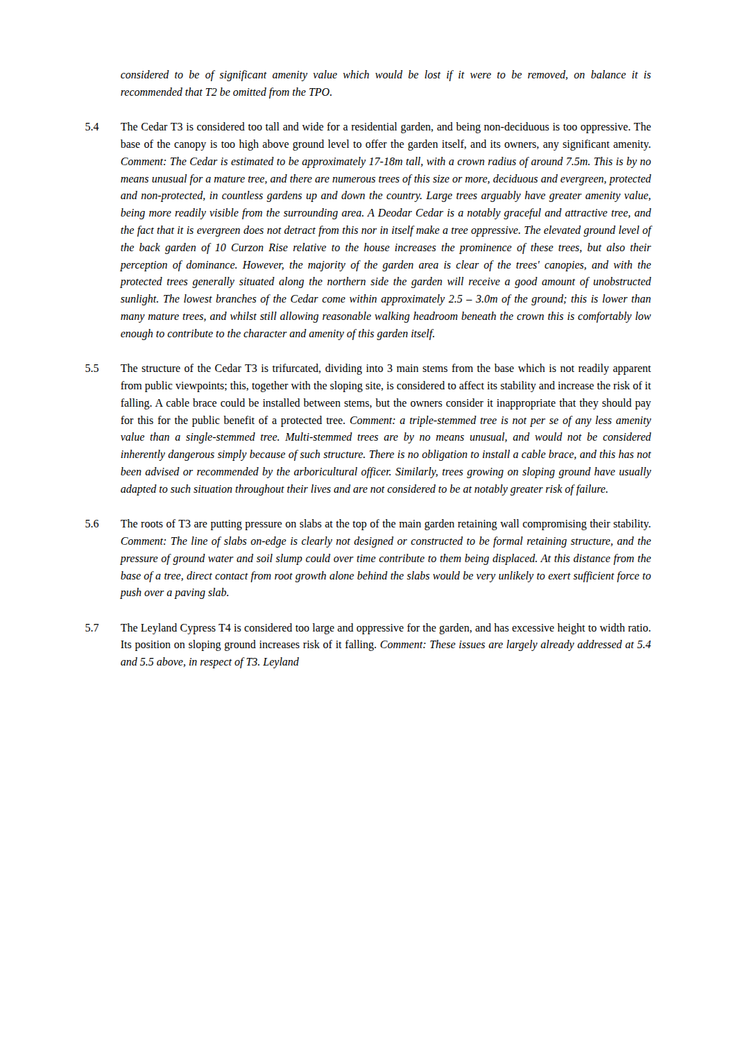considered to be of significant amenity value which would be lost if it were to be removed, on balance it is recommended that T2 be omitted from the TPO.
5.4
The Cedar T3 is considered too tall and wide for a residential garden, and being non-deciduous is too oppressive. The base of the canopy is too high above ground level to offer the garden itself, and its owners, any significant amenity. Comment: The Cedar is estimated to be approximately 17-18m tall, with a crown radius of around 7.5m. This is by no means unusual for a mature tree, and there are numerous trees of this size or more, deciduous and evergreen, protected and non-protected, in countless gardens up and down the country. Large trees arguably have greater amenity value, being more readily visible from the surrounding area. A Deodar Cedar is a notably graceful and attractive tree, and the fact that it is evergreen does not detract from this nor in itself make a tree oppressive. The elevated ground level of the back garden of 10 Curzon Rise relative to the house increases the prominence of these trees, but also their perception of dominance. However, the majority of the garden area is clear of the trees' canopies, and with the protected trees generally situated along the northern side the garden will receive a good amount of unobstructed sunlight. The lowest branches of the Cedar come within approximately 2.5 – 3.0m of the ground; this is lower than many mature trees, and whilst still allowing reasonable walking headroom beneath the crown this is comfortably low enough to contribute to the character and amenity of this garden itself.
5.5
The structure of the Cedar T3 is trifurcated, dividing into 3 main stems from the base which is not readily apparent from public viewpoints; this, together with the sloping site, is considered to affect its stability and increase the risk of it falling. A cable brace could be installed between stems, but the owners consider it inappropriate that they should pay for this for the public benefit of a protected tree. Comment: a triple-stemmed tree is not per se of any less amenity value than a single-stemmed tree. Multi-stemmed trees are by no means unusual, and would not be considered inherently dangerous simply because of such structure. There is no obligation to install a cable brace, and this has not been advised or recommended by the arboricultural officer. Similarly, trees growing on sloping ground have usually adapted to such situation throughout their lives and are not considered to be at notably greater risk of failure.
5.6
The roots of T3 are putting pressure on slabs at the top of the main garden retaining wall compromising their stability. Comment: The line of slabs on-edge is clearly not designed or constructed to be formal retaining structure, and the pressure of ground water and soil slump could over time contribute to them being displaced. At this distance from the base of a tree, direct contact from root growth alone behind the slabs would be very unlikely to exert sufficient force to push over a paving slab.
5.7
The Leyland Cypress T4 is considered too large and oppressive for the garden, and has excessive height to width ratio. Its position on sloping ground increases risk of it falling. Comment: These issues are largely already addressed at 5.4 and 5.5 above, in respect of T3. Leyland